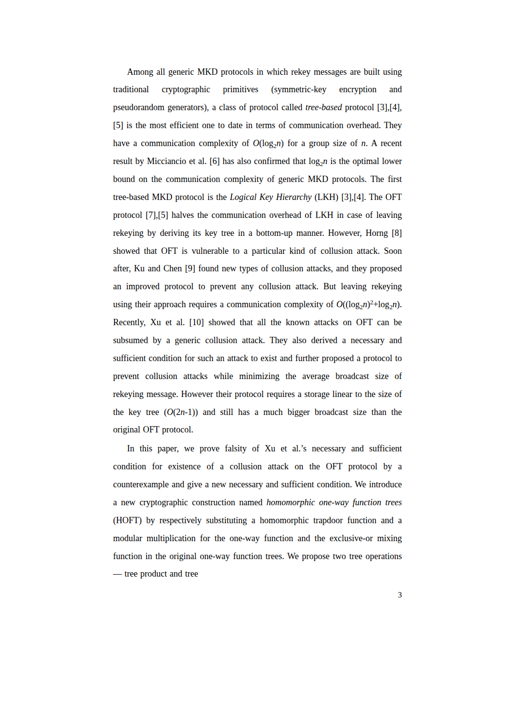Among all generic MKD protocols in which rekey messages are built using traditional cryptographic primitives (symmetric-key encryption and pseudorandom generators), a class of protocol called tree-based protocol [3],[4],[5] is the most efficient one to date in terms of communication overhead. They have a communication complexity of O(log2n) for a group size of n. A recent result by Micciancio et al. [6] has also confirmed that log2n is the optimal lower bound on the communication complexity of generic MKD protocols. The first tree-based MKD protocol is the Logical Key Hierarchy (LKH) [3],[4]. The OFT protocol [7],[5] halves the communication overhead of LKH in case of leaving rekeying by deriving its key tree in a bottom-up manner. However, Horng [8] showed that OFT is vulnerable to a particular kind of collusion attack. Soon after, Ku and Chen [9] found new types of collusion attacks, and they proposed an improved protocol to prevent any collusion attack. But leaving rekeying using their approach requires a communication complexity of O((log2n)2+log2n). Recently, Xu et al. [10] showed that all the known attacks on OFT can be subsumed by a generic collusion attack. They also derived a necessary and sufficient condition for such an attack to exist and further proposed a protocol to prevent collusion attacks while minimizing the average broadcast size of rekeying message. However their protocol requires a storage linear to the size of the key tree (O(2n-1)) and still has a much bigger broadcast size than the original OFT protocol.
In this paper, we prove falsity of Xu et al.’s necessary and sufficient condition for existence of a collusion attack on the OFT protocol by a counterexample and give a new necessary and sufficient condition. We introduce a new cryptographic construction named homomorphic one-way function trees (HOFT) by respectively substituting a homomorphic trapdoor function and a modular multiplication for the one-way function and the exclusive-or mixing function in the original one-way function trees. We propose two tree operations — tree product and tree
3